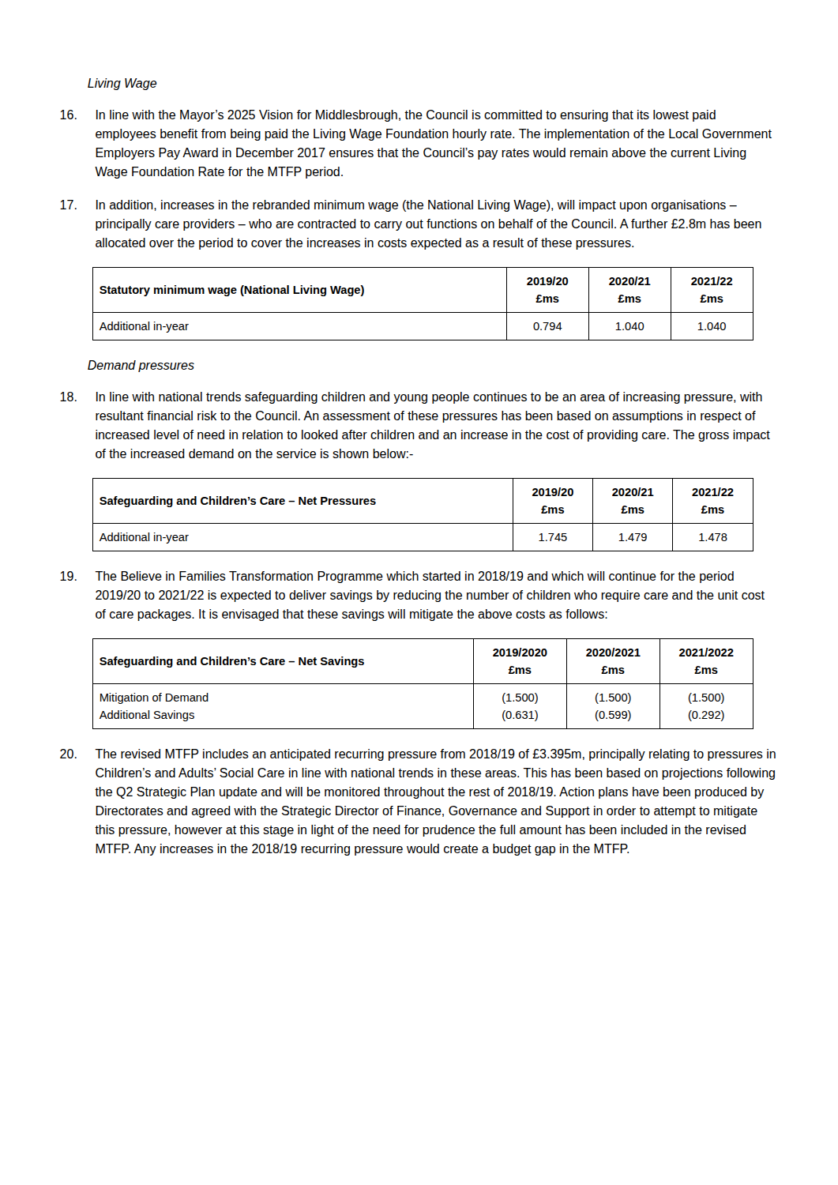Living Wage
16. In line with the Mayor’s 2025 Vision for Middlesbrough, the Council is committed to ensuring that its lowest paid employees benefit from being paid the Living Wage Foundation hourly rate. The implementation of the Local Government Employers Pay Award in December 2017 ensures that the Council’s pay rates would remain above the current Living Wage Foundation Rate for the MTFP period.
17. In addition, increases in the rebranded minimum wage (the National Living Wage), will impact upon organisations – principally care providers – who are contracted to carry out functions on behalf of the Council. A further £2.8m has been allocated over the period to cover the increases in costs expected as a result of these pressures.
| Statutory minimum wage (National Living Wage) | 2019/20 £ms | 2020/21 £ms | 2021/22 £ms |
| --- | --- | --- | --- |
| Additional in-year | 0.794 | 1.040 | 1.040 |
Demand pressures
18. In line with national trends safeguarding children and young people continues to be an area of increasing pressure, with resultant financial risk to the Council. An assessment of these pressures has been based on assumptions in respect of increased level of need in relation to looked after children and an increase in the cost of providing care. The gross impact of the increased demand on the service is shown below:-
| Safeguarding and Children’s Care – Net Pressures | 2019/20 £ms | 2020/21 £ms | 2021/22 £ms |
| --- | --- | --- | --- |
| Additional in-year | 1.745 | 1.479 | 1.478 |
19. The Believe in Families Transformation Programme which started in 2018/19 and which will continue for the period 2019/20 to 2021/22 is expected to deliver savings by reducing the number of children who require care and the unit cost of care packages. It is envisaged that these savings will mitigate the above costs as follows:
| Safeguarding and Children’s Care – Net Savings | 2019/2020 £ms | 2020/2021 £ms | 2021/2022 £ms |
| --- | --- | --- | --- |
| Mitigation of Demand Additional Savings | (1.500) (0.631) | (1.500) (0.599) | (1.500) (0.292) |
20. The revised MTFP includes an anticipated recurring pressure from 2018/19 of £3.395m, principally relating to pressures in Children’s and Adults’ Social Care in line with national trends in these areas. This has been based on projections following the Q2 Strategic Plan update and will be monitored throughout the rest of 2018/19. Action plans have been produced by Directorates and agreed with the Strategic Director of Finance, Governance and Support in order to attempt to mitigate this pressure, however at this stage in light of the need for prudence the full amount has been included in the revised MTFP. Any increases in the 2018/19 recurring pressure would create a budget gap in the MTFP.